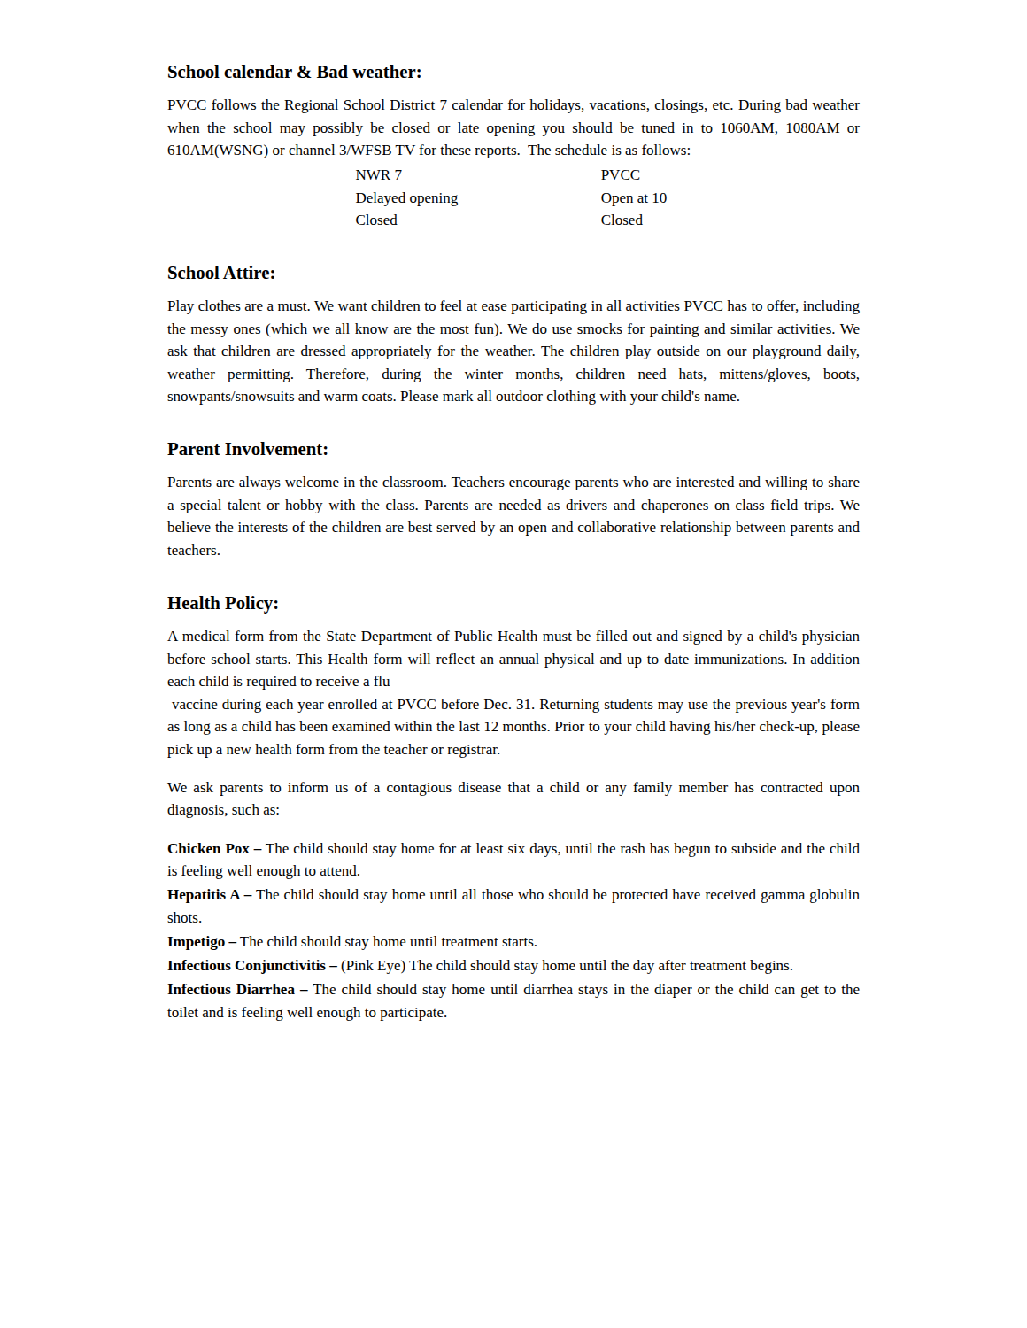School calendar & Bad weather:
PVCC follows the Regional School District 7 calendar for holidays, vacations, closings, etc. During bad weather when the school may possibly be closed or late opening you should be tuned in to 1060AM, 1080AM or 610AM(WSNG) or channel 3/WFSB TV for these reports. The schedule is as follows:
| NWR 7 | PVCC |
| Delayed opening | Open at 10 |
| Closed | Closed |
School Attire:
Play clothes are a must. We want children to feel at ease participating in all activities PVCC has to offer, including the messy ones (which we all know are the most fun). We do use smocks for painting and similar activities. We ask that children are dressed appropriately for the weather. The children play outside on our playground daily, weather permitting. Therefore, during the winter months, children need hats, mittens/gloves, boots, snowpants/snowsuits and warm coats. Please mark all outdoor clothing with your child's name.
Parent Involvement:
Parents are always welcome in the classroom. Teachers encourage parents who are interested and willing to share a special talent or hobby with the class. Parents are needed as drivers and chaperones on class field trips. We believe the interests of the children are best served by an open and collaborative relationship between parents and teachers.
Health Policy:
A medical form from the State Department of Public Health must be filled out and signed by a child's physician before school starts. This Health form will reflect an annual physical and up to date immunizations. In addition each child is required to receive a flu
vaccine during each year enrolled at PVCC before Dec. 31. Returning students may use the previous year's form as long as a child has been examined within the last 12 months. Prior to your child having his/her check-up, please pick up a new health form from the teacher or registrar.
We ask parents to inform us of a contagious disease that a child or any family member has contracted upon diagnosis, such as:
Chicken Pox – The child should stay home for at least six days, until the rash has begun to subside and the child is feeling well enough to attend.
Hepatitis A – The child should stay home until all those who should be protected have received gamma globulin shots.
Impetigo – The child should stay home until treatment starts.
Infectious Conjunctivitis – (Pink Eye) The child should stay home until the day after treatment begins.
Infectious Diarrhea – The child should stay home until diarrhea stays in the diaper or the child can get to the toilet and is feeling well enough to participate.